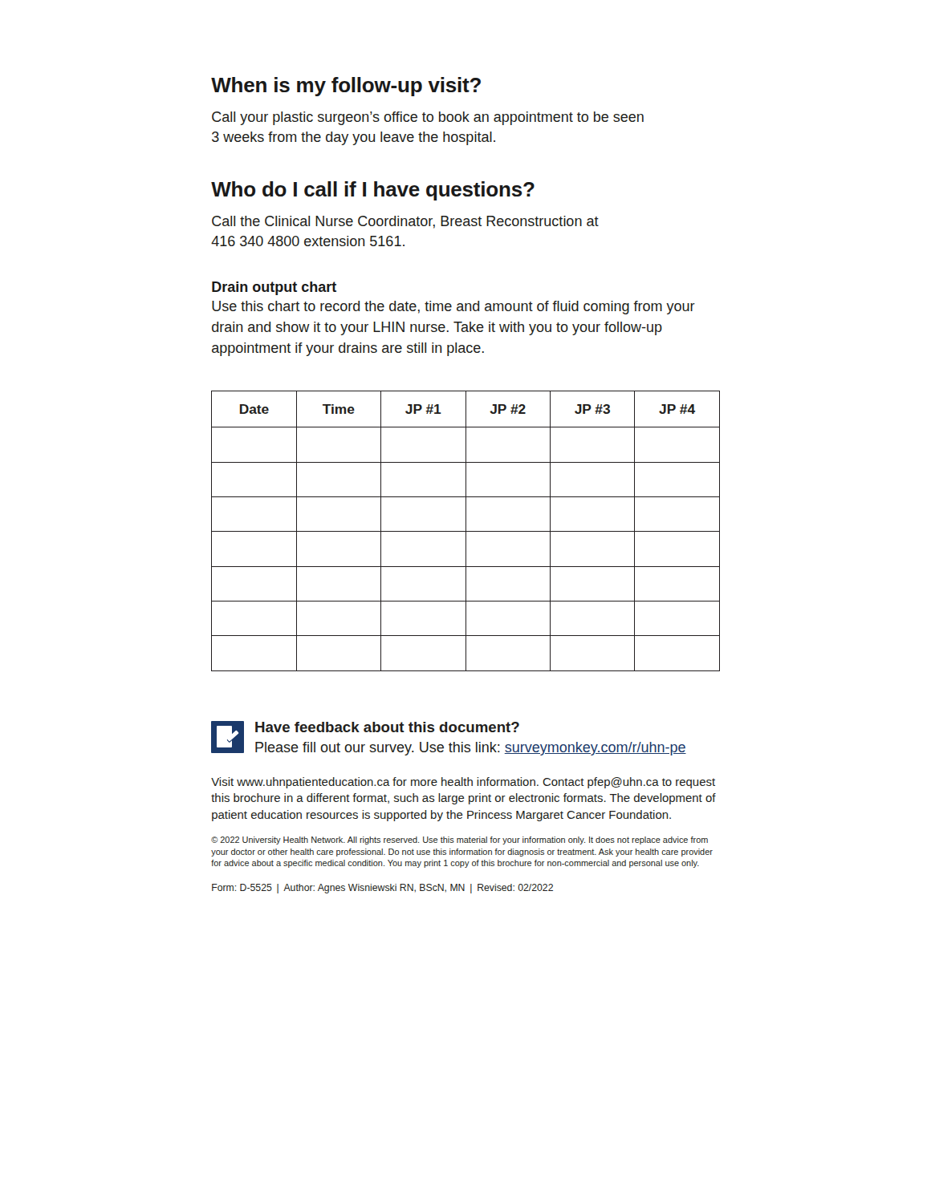When is my follow-up visit?
Call your plastic surgeon’s office to book an appointment to be seen
3 weeks from the day you leave the hospital.
Who do I call if I have questions?
Call the Clinical Nurse Coordinator, Breast Reconstruction at
416 340 4800 extension 5161.
Drain output chart
Use this chart to record the date, time and amount of fluid coming from your drain and show it to your LHIN nurse. Take it with you to your follow-up appointment if your drains are still in place.
| Date | Time | JP #1 | JP #2 | JP #3 | JP #4 |
| --- | --- | --- | --- | --- | --- |
Have feedback about this document?
Please fill out our survey. Use this link: surveymonkey.com/r/uhn-pe
Visit www.uhnpatienteducation.ca for more health information. Contact pfep@uhn.ca to request this brochure in a different format, such as large print or electronic formats. The development of patient education resources is supported by the Princess Margaret Cancer Foundation.
© 2022 University Health Network. All rights reserved. Use this material for your information only. It does not replace advice from your doctor or other health care professional. Do not use this information for diagnosis or treatment. Ask your health care provider for advice about a specific medical condition. You may print 1 copy of this brochure for non-commercial and personal use only.
Form: D-5525|Author: Agnes Wisniewski RN, BScN, MN|Revised: 02/2022